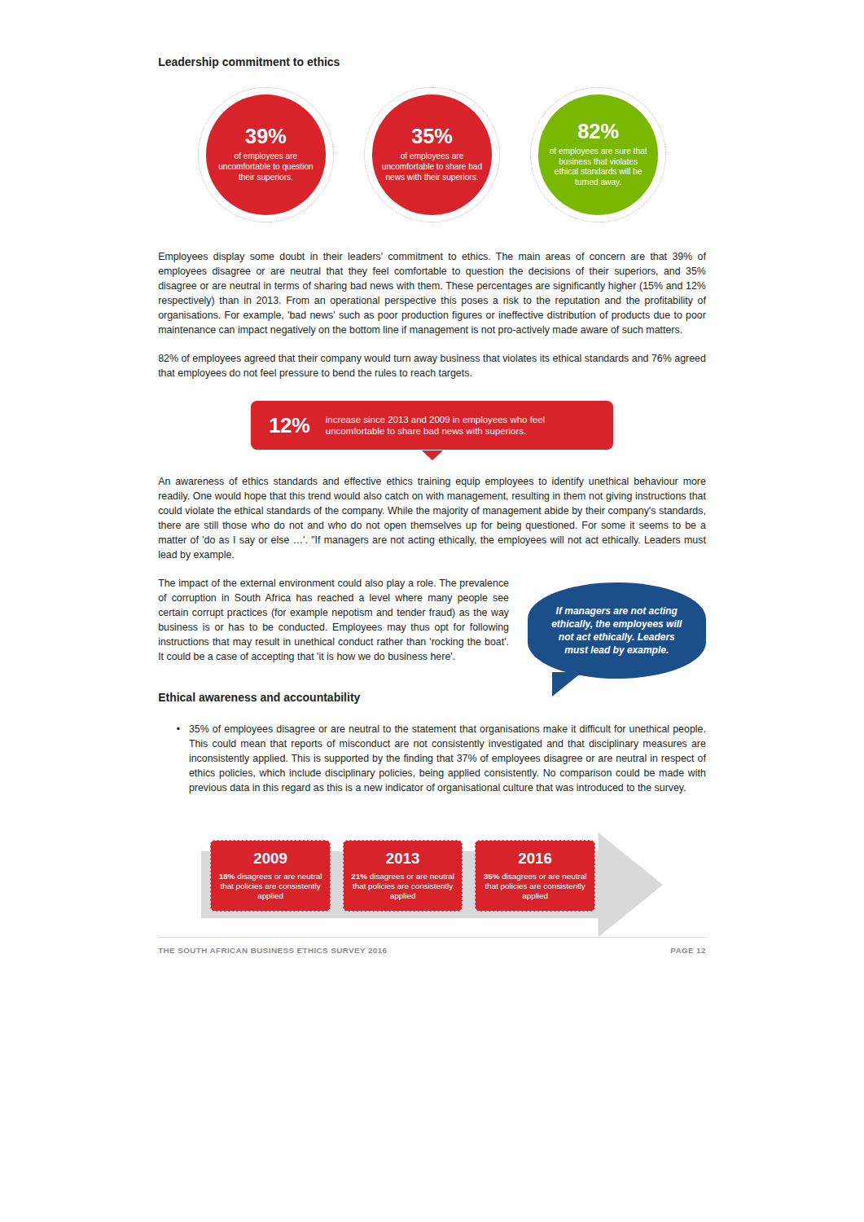Leadership commitment to ethics
39%
of employees are uncomfortable to question their superiors.
35%
of employees are uncomfortable to share bad news with their superiors.
82%
of employees are sure that business that violates ethical standards will be turned away.
Employees display some doubt in their leaders' commitment to ethics. The main areas of concern are that 39% of employees disagree or are neutral that they feel comfortable to question the decisions of their superiors, and 35% disagree or are neutral in terms of sharing bad news with them. These percentages are significantly higher (15% and 12% respectively) than in 2013. From an operational perspective this poses a risk to the reputation and the profitability of organisations. For example, 'bad news' such as poor production figures or ineffective distribution of products due to poor maintenance can impact negatively on the bottom line if management is not pro-actively made aware of such matters.
82% of employees agreed that their company would turn away business that violates its ethical standards and 76% agreed that employees do not feel pressure to bend the rules to reach targets.
12%
increase since 2013 and 2009 in employees who feel uncomfortable to share bad news with superiors.
An awareness of ethics standards and effective ethics training equip employees to identify unethical behaviour more readily. One would hope that this trend would also catch on with management, resulting in them not giving instructions that could violate the ethical standards of the company. While the majority of management abide by their company's standards, there are still those who do not and who do not open themselves up for being questioned. For some it seems to be a matter of 'do as I say or else …'. "If managers are not acting ethically, the employees will not act ethically. Leaders must lead by example.
The impact of the external environment could also play a role. The prevalence of corruption in South Africa has reached a level where many people see certain corrupt practices (for example nepotism and tender fraud) as the way business is or has to be conducted. Employees may thus opt for following instructions that may result in unethical conduct rather than 'rocking the boat'. It could be a case of accepting that 'it is how we do business here'.
If managers are not acting ethically, the employees will not act ethically. Leaders must lead by example.
Ethical awareness and accountability
35% of employees disagree or are neutral to the statement that organisations make it difficult for unethical people. This could mean that reports of misconduct are not consistently investigated and that disciplinary measures are inconsistently applied. This is supported by the finding that 37% of employees disagree or are neutral in respect of ethics policies, which include disciplinary policies, being applied consistently. No comparison could be made with previous data in this regard as this is a new indicator of organisational culture that was introduced to the survey.
2009
18% disagrees or are neutral that policies are consistently applied
2013
21% disagrees or are neutral that policies are consistently applied
2016
35% disagrees or are neutral that policies are consistently applied
THE SOUTH AFRICAN BUSINESS ETHICS SURVEY 2016
PAGE 12